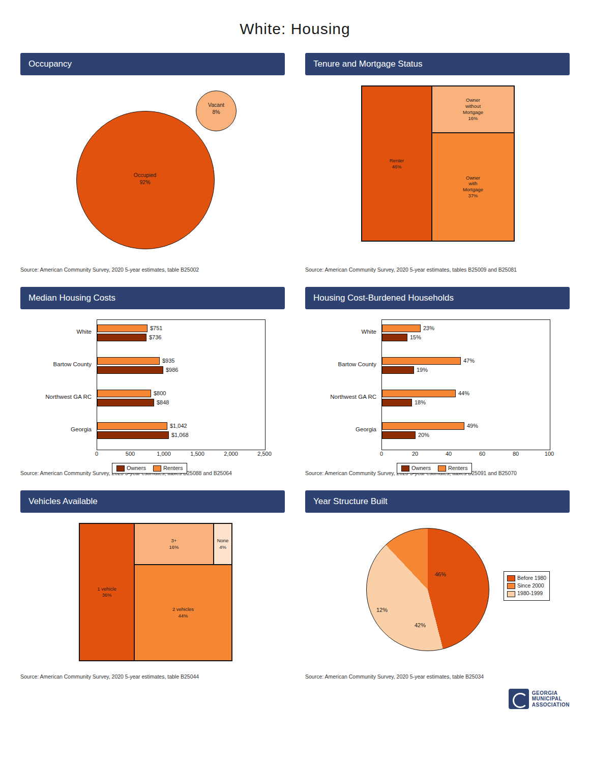White: Housing
Occupancy
Occupied
92%
Vacant
8%
Source: American Community Survey, 2020 5-year estimates, table B25002
Tenure and Mortgage Status
Renter
46%
Owner
without
Mortgage
16%
Owner
with
Mortgage
37%
Source: American Community Survey, 2020 5-year estimates, tables B25009 and B25081
Median Housing Costs
White
$751
$736
Bartow County
$935
$986
Northwest GA RC
$800
$848
Georgia
$1,042
$1,068
0 500 1,000 1,500 2,000 2,500
Owners Renters
Source: American Community Survey, 2020 5-year estimates, tables B25088 and B25064
Housing Cost-Burdened Households
White
23%
15%
Bartow County
47%
19%
Northwest GA RC
44%
18%
Georgia
49%
20%
0 20 40 60 80 100
Owners Renters
Source: American Community Survey, 2020 5-year estimates, tables B25091 and B25070
Vehicles Available
1 vehicle
36%
3+
16%
None
4%
2 vehicles
44%
Source: American Community Survey, 2020 5-year estimates, table B25044
Year Structure Built
46%
42%
12%
Before 1980
Since 2000
1980-1999
Source: American Community Survey, 2020 5-year estimates, table B25034
GEORGIA
MUNICIPAL
ASSOCIATION